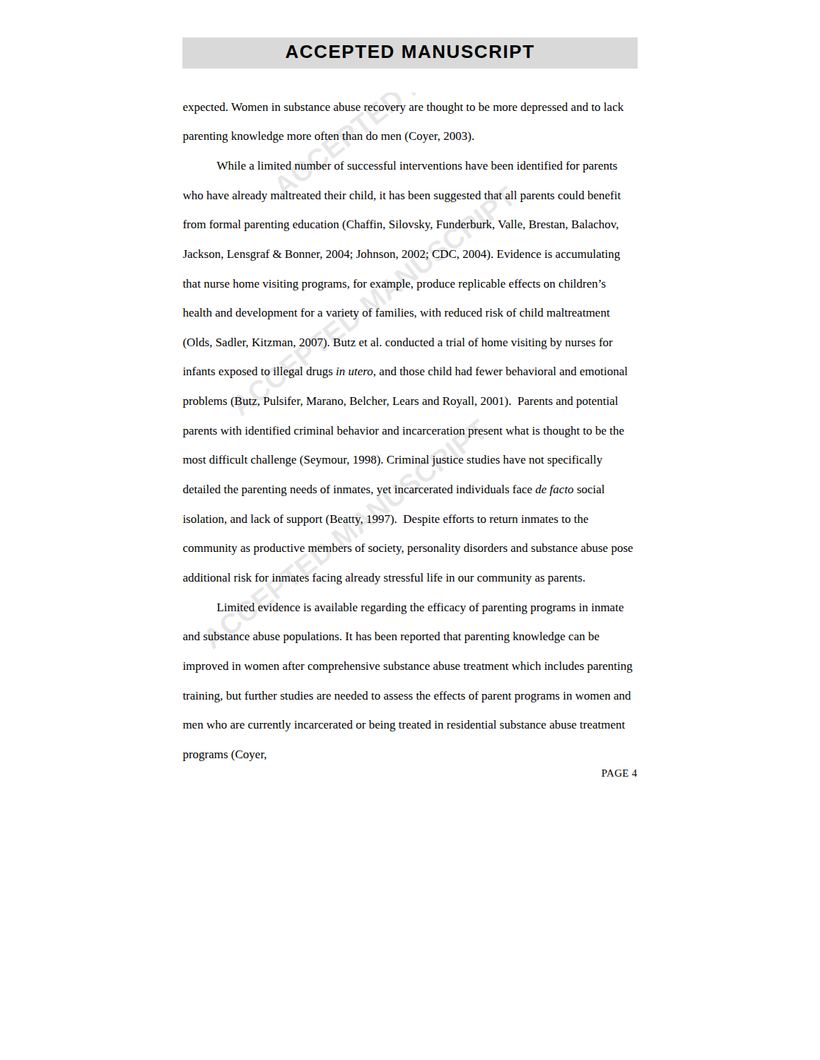ACCEPTED MANUSCRIPT
ACCEPTED MANUSCRIPT ACCEPTED MANUSCRIPT ACCEPTED MANUSCRIPT
expected. Women in substance abuse recovery are thought to be more depressed and to lack parenting knowledge more often than do men (Coyer, 2003).
While a limited number of successful interventions have been identified for parents who have already maltreated their child, it has been suggested that all parents could benefit from formal parenting education (Chaffin, Silovsky, Funderburk, Valle, Brestan, Balachov, Jackson, Lensgraf & Bonner, 2004; Johnson, 2002; CDC, 2004). Evidence is accumulating that nurse home visiting programs, for example, produce replicable effects on children’s health and development for a variety of families, with reduced risk of child maltreatment (Olds, Sadler, Kitzman, 2007). Butz et al. conducted a trial of home visiting by nurses for infants exposed to illegal drugs in utero, and those child had fewer behavioral and emotional problems (Butz, Pulsifer, Marano, Belcher, Lears and Royall, 2001). Parents and potential parents with identified criminal behavior and incarceration present what is thought to be the most difficult challenge (Seymour, 1998). Criminal justice studies have not specifically detailed the parenting needs of inmates, yet incarcerated individuals face de facto social isolation, and lack of support (Beatty, 1997). Despite efforts to return inmates to the community as productive members of society, personality disorders and substance abuse pose additional risk for inmates facing already stressful life in our community as parents.
Limited evidence is available regarding the efficacy of parenting programs in inmate and substance abuse populations. It has been reported that parenting knowledge can be improved in women after comprehensive substance abuse treatment which includes parenting training, but further studies are needed to assess the effects of parent programs in women and men who are currently incarcerated or being treated in residential substance abuse treatment programs (Coyer,
PAGE 4